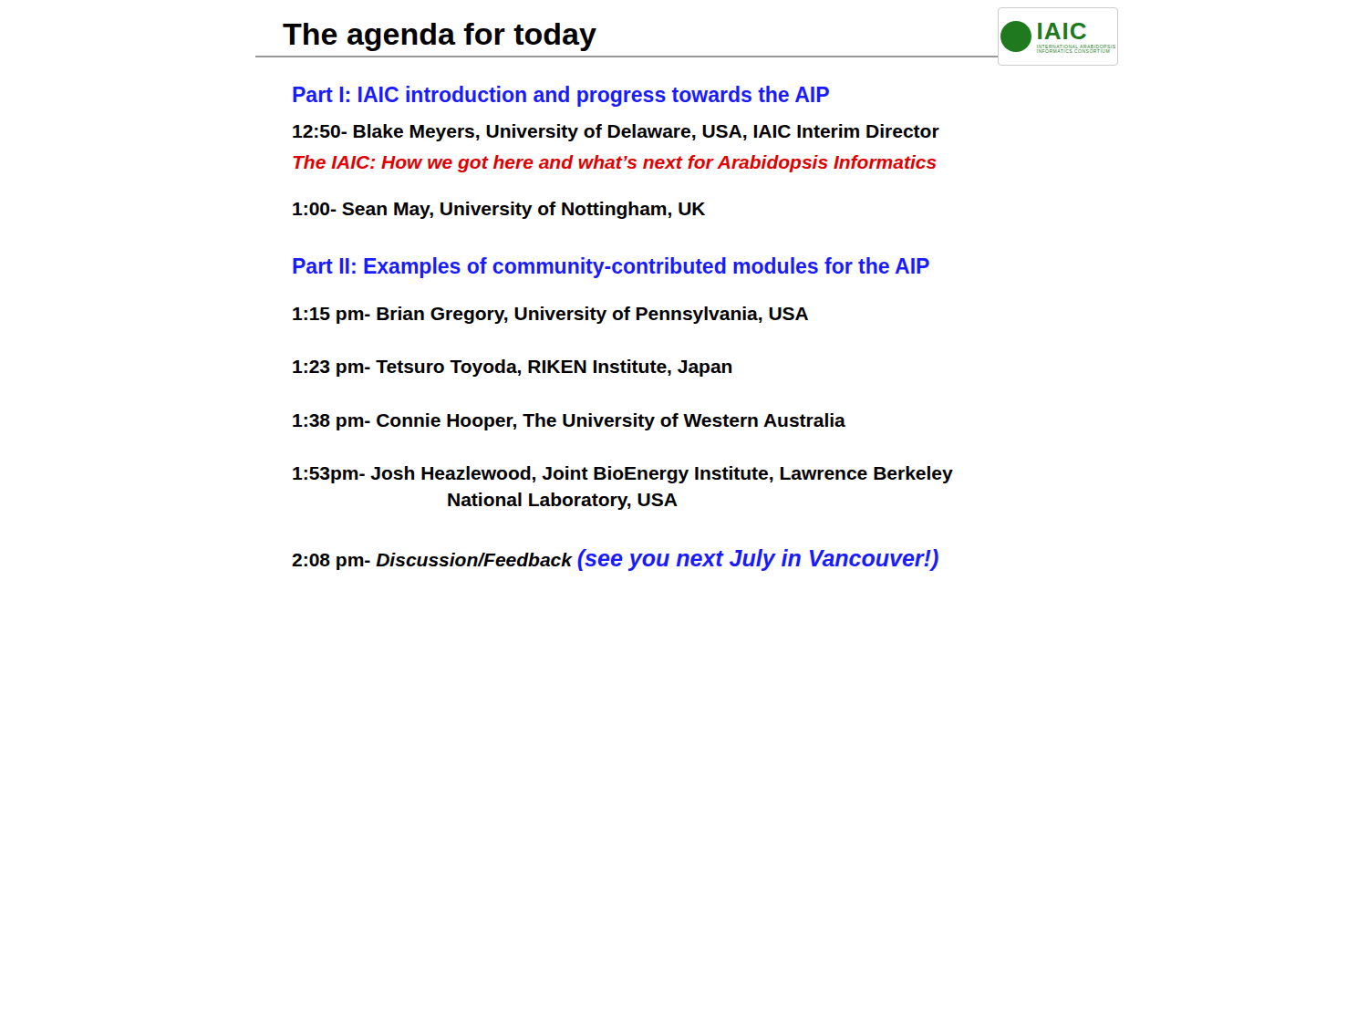IAIC INTERNATIONAL ARABIDOPSIS
INFORMATICS CONSORTIUM
The agenda for today
Part I: IAIC introduction and progress towards the AIP
12:50- Blake Meyers, University of Delaware, USA, IAIC Interim Director
The IAIC: How we got here and what’s next for Arabidopsis Informatics
1:00- Sean May, University of Nottingham, UK
Part II: Examples of community-contributed modules for the AIP
1:15 pm- Brian Gregory, University of Pennsylvania, USA
1:23 pm- Tetsuro Toyoda, RIKEN Institute, Japan
1:38 pm- Connie Hooper, The University of Western Australia
1:53pm- Josh Heazlewood, Joint BioEnergy Institute, Lawrence Berkeley
National Laboratory, USA
2:08 pm- Discussion/Feedback (see you next July in Vancouver!)